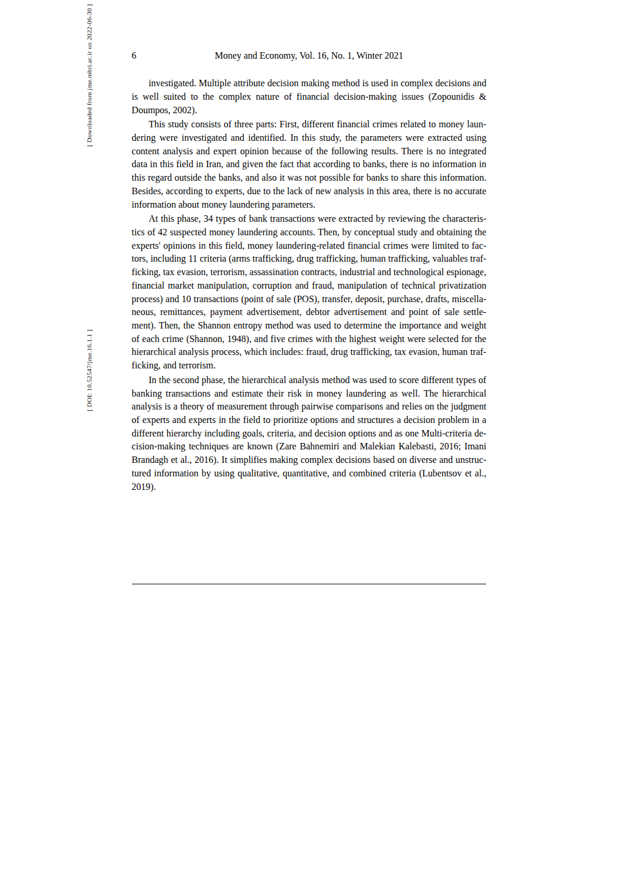[ Downloaded from jme.mbri.ac.ir on 2022-06-30 ]
[ DOI: 10.52547/jme.16.1.1 ]
6
Money and Economy, Vol. 16, No. 1, Winter 2021
investigated. Multiple attribute decision making method is used in complex decisions and is well suited to the complex nature of financial decision-making issues (Zopounidis & Doumpos, 2002).
This study consists of three parts: First, different financial crimes related to money laundering were investigated and identified. In this study, the parameters were extracted using content analysis and expert opinion because of the following results. There is no integrated data in this field in Iran, and given the fact that according to banks, there is no information in this regard outside the banks, and also it was not possible for banks to share this information. Besides, according to experts, due to the lack of new analysis in this area, there is no accurate information about money laundering parameters.
At this phase, 34 types of bank transactions were extracted by reviewing the characteristics of 42 suspected money laundering accounts. Then, by conceptual study and obtaining the experts' opinions in this field, money laundering-related financial crimes were limited to factors, including 11 criteria (arms trafficking, drug trafficking, human trafficking, valuables trafficking, tax evasion, terrorism, assassination contracts, industrial and technological espionage, financial market manipulation, corruption and fraud, manipulation of technical privatization process) and 10 transactions (point of sale (POS), transfer, deposit, purchase, drafts, miscellaneous, remittances, payment advertisement, debtor advertisement and point of sale settlement). Then, the Shannon entropy method was used to determine the importance and weight of each crime (Shannon, 1948), and five crimes with the highest weight were selected for the hierarchical analysis process, which includes: fraud, drug trafficking, tax evasion, human trafficking, and terrorism.
In the second phase, the hierarchical analysis method was used to score different types of banking transactions and estimate their risk in money laundering as well. The hierarchical analysis is a theory of measurement through pairwise comparisons and relies on the judgment of experts and experts in the field to prioritize options and structures a decision problem in a different hierarchy including goals, criteria, and decision options and as one Multi-criteria decision-making techniques are known (Zare Bahnemiri and Malekian Kalebasti, 2016; Imani Brandagh et al., 2016). It simplifies making complex decisions based on diverse and unstructured information by using qualitative, quantitative, and combined criteria (Lubentsov et al., 2019).